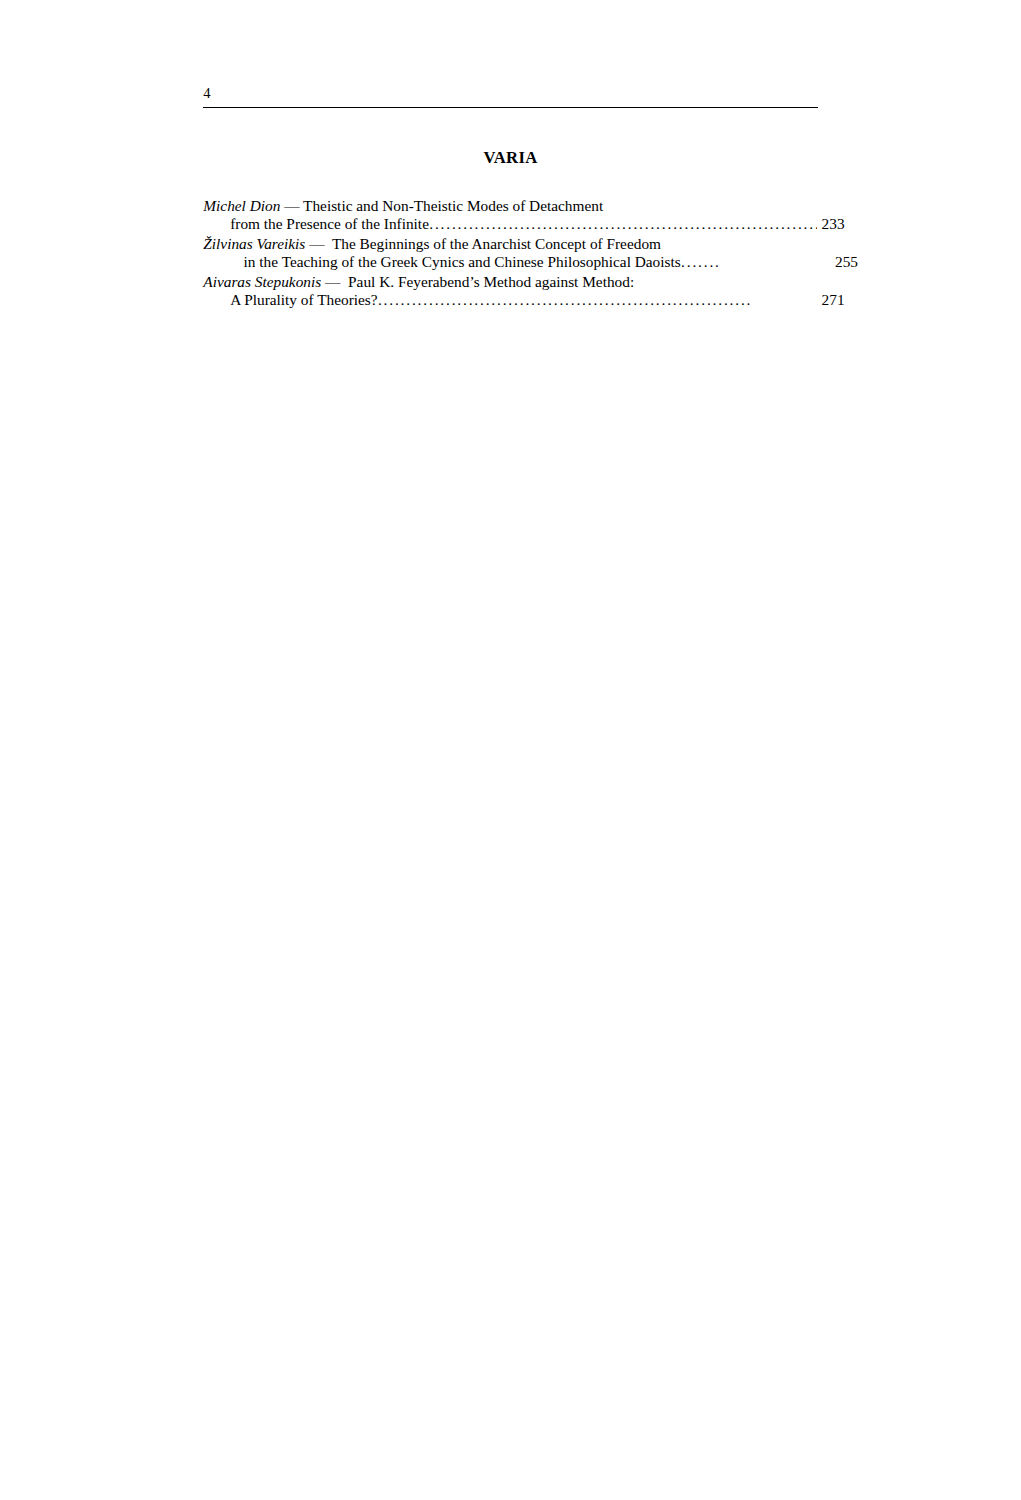4
VARIA
Michel Dion — Theistic and Non-Theistic Modes of Detachment
from the Presence of the Infinite ..................................................................... 233
Žilvinas Vareikis — The Beginnings of the Anarchist Concept of Freedom
in the Teaching of the Greek Cynics and Chinese Philosophical Daoists ....... 255
Aivaras Stepukonis — Paul K. Feyerabend’s Method against Method:
A Plurality of Theories? .................................................................. 271